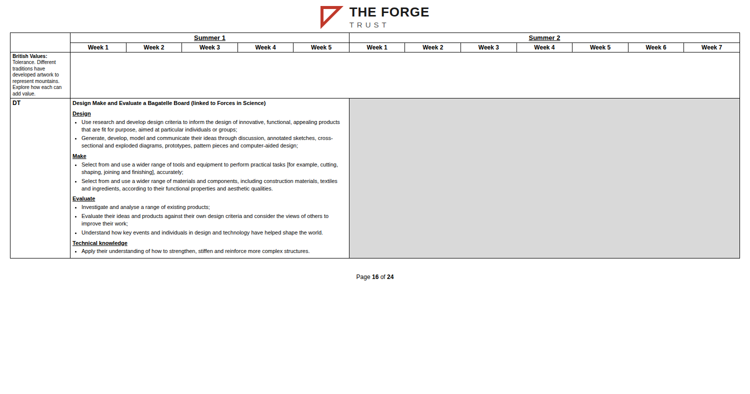THE FORGE
TRUST
| | Summer 1 | Summer 2 |
| --- | --- | --- |
| Week 1 | Week 2 | Week 3 | Week 4 | Week 5 | Week 1 | Week 2 | Week 3 | Week 4 | Week 5 | Week 6 | Week 7 |
| British Values: Tolerance. Different traditions have developed artwork to represent mountains. Explore how each can add value. | |
| DT | Design Make and Evaluate a Bagatelle Board (linked to Forces in Science) Design Use research and develop design criteria to inform the design of innovative, functional, appealing products that are fit for purpose, aimed at particular individuals or groups; Generate, develop, model and communicate their ideas through discussion, annotated sketches, cross-sectional and exploded diagrams, prototypes, pattern pieces and computer-aided design; Make Select from and use a wider range of tools and equipment to perform practical tasks [for example, cutting, shaping, joining and finishing], accurately; Select from and use a wider range of materials and components, including construction materials, textiles and ingredients, according to their functional properties and aesthetic qualities. Evaluate Investigate and analyse a range of existing products; Evaluate their ideas and products against their own design criteria and consider the views of others to improve their work; Understand how key events and individuals in design and technology have helped shape the world. Technical knowledge Apply their understanding of how to strengthen, stiffen and reinforce more complex structures. | |
Page 16 of 24